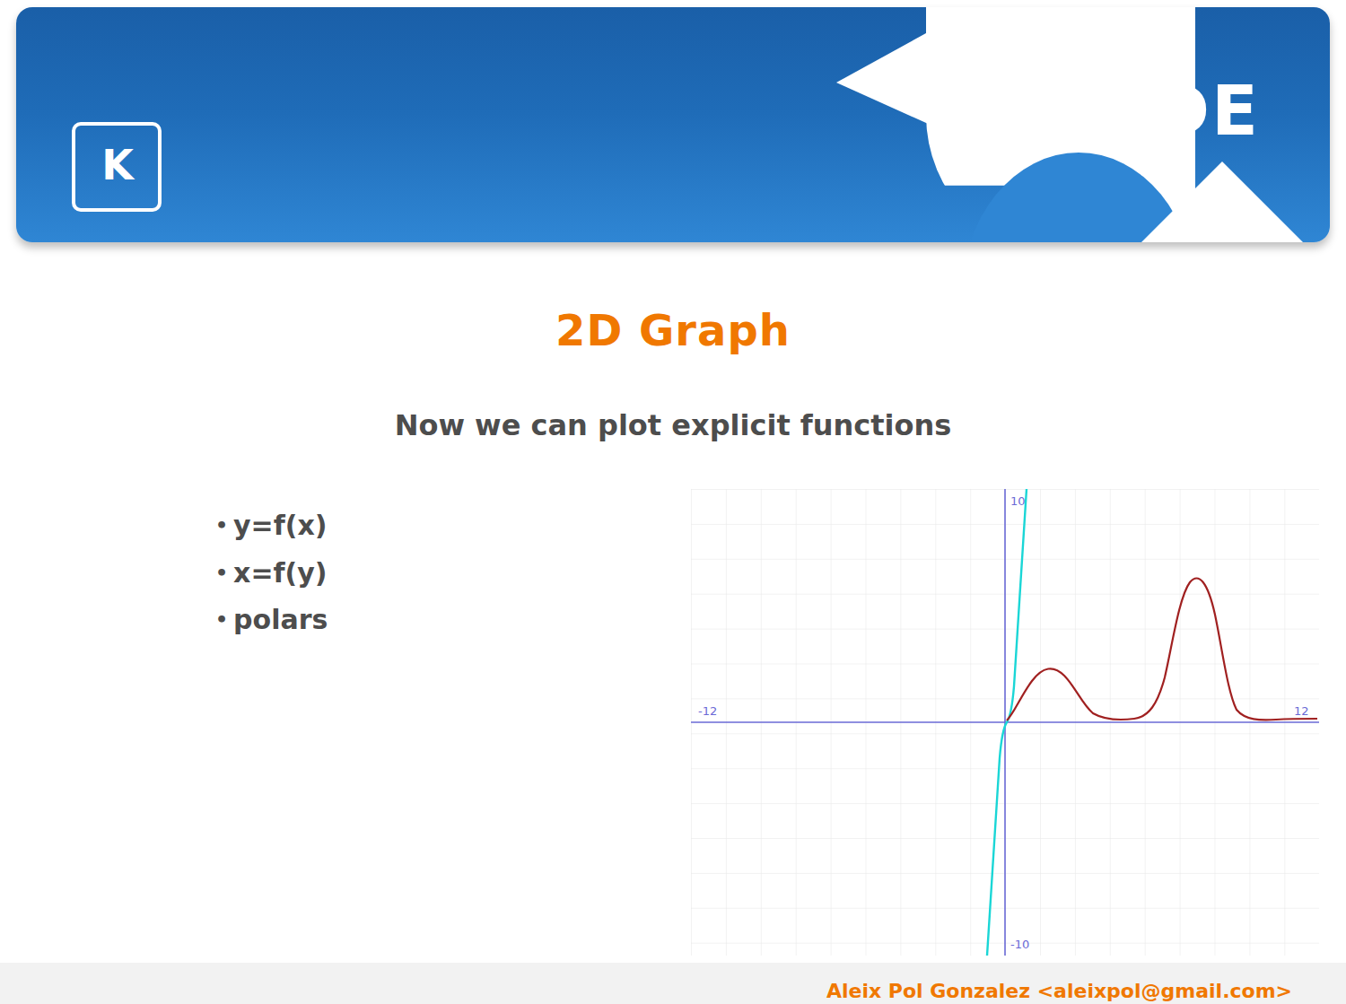K
KDE
2D Graph
Now we can plot explicit functions
y=f(x)
x=f(y)
polars
-12 12 10 -10
Aleix Pol Gonzalez <aleixpol@gmail.com>